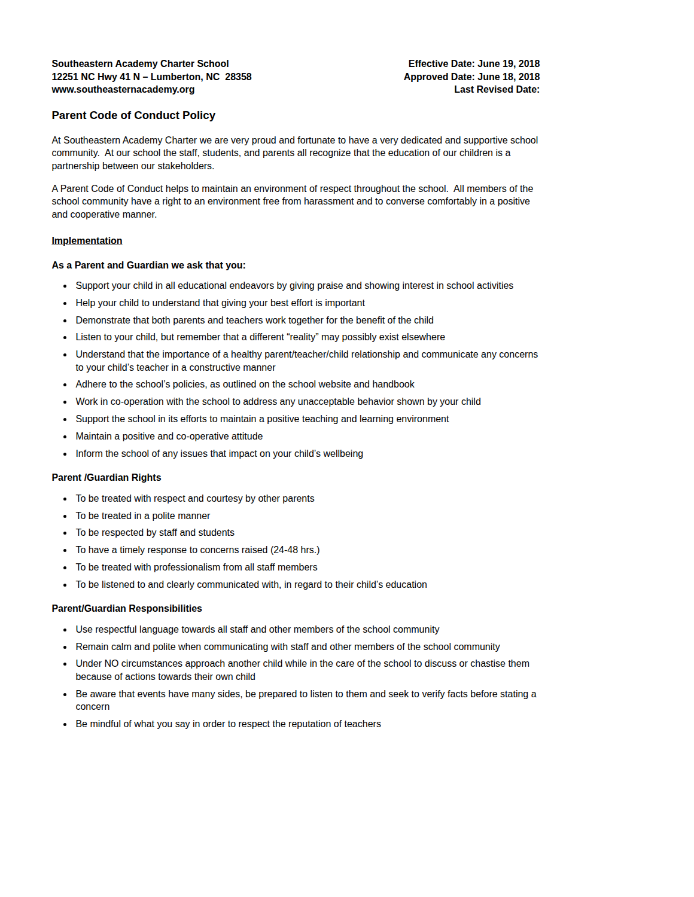| Southeastern Academy Charter School | Effective Date: June 19, 2018 |
| 12251 NC Hwy 41 N – Lumberton, NC 28358 | Approved Date: June 18, 2018 |
| www.southeasternacademy.org | Last Revised Date: |
Parent Code of Conduct Policy
At Southeastern Academy Charter we are very proud and fortunate to have a very dedicated and supportive school community. At our school the staff, students, and parents all recognize that the education of our children is a partnership between our stakeholders.
A Parent Code of Conduct helps to maintain an environment of respect throughout the school. All members of the school community have a right to an environment free from harassment and to converse comfortably in a positive and cooperative manner.
Implementation
As a Parent and Guardian we ask that you:
Support your child in all educational endeavors by giving praise and showing interest in school activities
Help your child to understand that giving your best effort is important
Demonstrate that both parents and teachers work together for the benefit of the child
Listen to your child, but remember that a different “reality” may possibly exist elsewhere
Understand that the importance of a healthy parent/teacher/child relationship and communicate any concerns to your child’s teacher in a constructive manner
Adhere to the school’s policies, as outlined on the school website and handbook
Work in co-operation with the school to address any unacceptable behavior shown by your child
Support the school in its efforts to maintain a positive teaching and learning environment
Maintain a positive and co-operative attitude
Inform the school of any issues that impact on your child’s wellbeing
Parent /Guardian Rights
To be treated with respect and courtesy by other parents
To be treated in a polite manner
To be respected by staff and students
To have a timely response to concerns raised (24-48 hrs.)
To be treated with professionalism from all staff members
To be listened to and clearly communicated with, in regard to their child’s education
Parent/Guardian Responsibilities
Use respectful language towards all staff and other members of the school community
Remain calm and polite when communicating with staff and other members of the school community
Under NO circumstances approach another child while in the care of the school to discuss or chastise them because of actions towards their own child
Be aware that events have many sides, be prepared to listen to them and seek to verify facts before stating a concern
Be mindful of what you say in order to respect the reputation of teachers